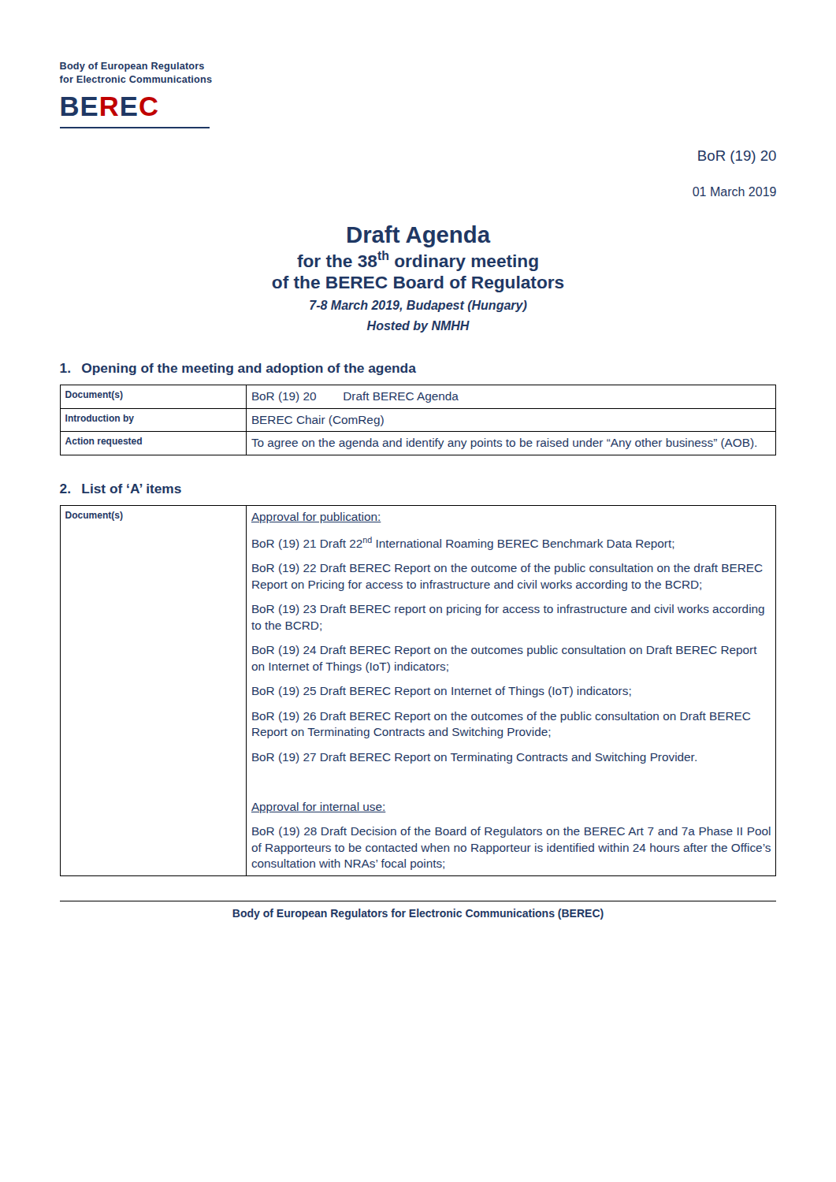Body of European Regulators
for Electronic Communications
BE REC
BoR (19) 20
01 March 2019
Draft Agenda for the 38th ordinary meeting of the BEREC Board of Regulators
7-8 March 2019, Budapest (Hungary)
Hosted by NMHH
1. Opening of the meeting and adoption of the agenda
| Document(s) | BoR (19) 20 Draft BEREC Agenda |
| Introduction by | BEREC Chair (ComReg) |
| Action requested | To agree on the agenda and identify any points to be raised under “Any other business” (AOB). |
2. List of ‘A’ items
| Document(s) | Approval for publication: BoR (19) 21 Draft 22 nd International Roaming BEREC Benchmark Data Report; BoR (19) 22 Draft BEREC Report on the outcome of the public consultation on the draft BEREC Report on Pricing for access to infrastructure and civil works according to the BCRD; BoR (19) 23 Draft BEREC report on pricing for access to infrastructure and civil works according to the BCRD; BoR (19) 24 Draft BEREC Report on the outcomes public consultation on Draft BEREC Report on Internet of Things (IoT) indicators; BoR (19) 25 Draft BEREC Report on Internet of Things (IoT) indicators; BoR (19) 26 Draft BEREC Report on the outcomes of the public consultation on Draft BEREC Report on Terminating Contracts and Switching Provide; BoR (19) 27 Draft BEREC Report on Terminating Contracts and Switching Provider. Approval for internal use: BoR (19) 28 Draft Decision of the Board of Regulators on the BEREC Art 7 and 7a Phase II Pool of Rapporteurs to be contacted when no Rapporteur is identified within 24 hours after the Office’s consultation with NRAs’ focal points; |
Body of European Regulators for Electronic Communications (BEREC)